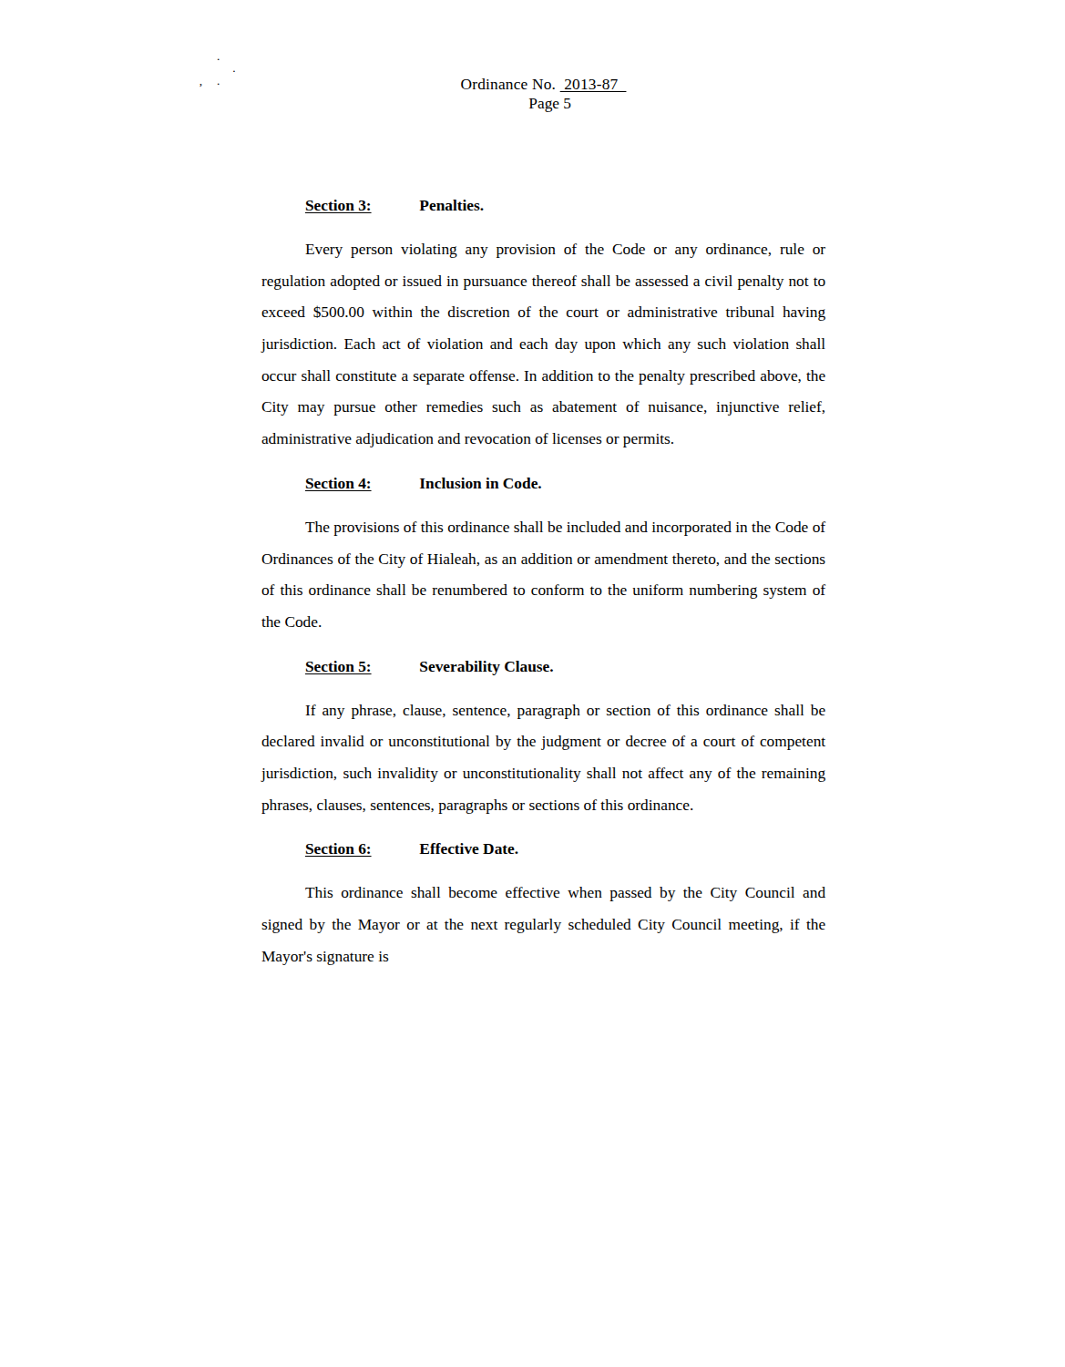. . , .
Ordinance No. 2013-87
Page 5
Section 3: Penalties.
Every person violating any provision of the Code or any ordinance, rule or regulation adopted or issued in pursuance thereof shall be assessed a civil penalty not to exceed $500.00 within the discretion of the court or administrative tribunal having jurisdiction. Each act of violation and each day upon which any such violation shall occur shall constitute a separate offense. In addition to the penalty prescribed above, the City may pursue other remedies such as abatement of nuisance, injunctive relief, administrative adjudication and revocation of licenses or permits.
Section 4: Inclusion in Code.
The provisions of this ordinance shall be included and incorporated in the Code of Ordinances of the City of Hialeah, as an addition or amendment thereto, and the sections of this ordinance shall be renumbered to conform to the uniform numbering system of the Code.
Section 5: Severability Clause.
If any phrase, clause, sentence, paragraph or section of this ordinance shall be declared invalid or unconstitutional by the judgment or decree of a court of competent jurisdiction, such invalidity or unconstitutionality shall not affect any of the remaining phrases, clauses, sentences, paragraphs or sections of this ordinance.
Section 6: Effective Date.
This ordinance shall become effective when passed by the City Council and signed by the Mayor or at the next regularly scheduled City Council meeting, if the Mayor's signature is